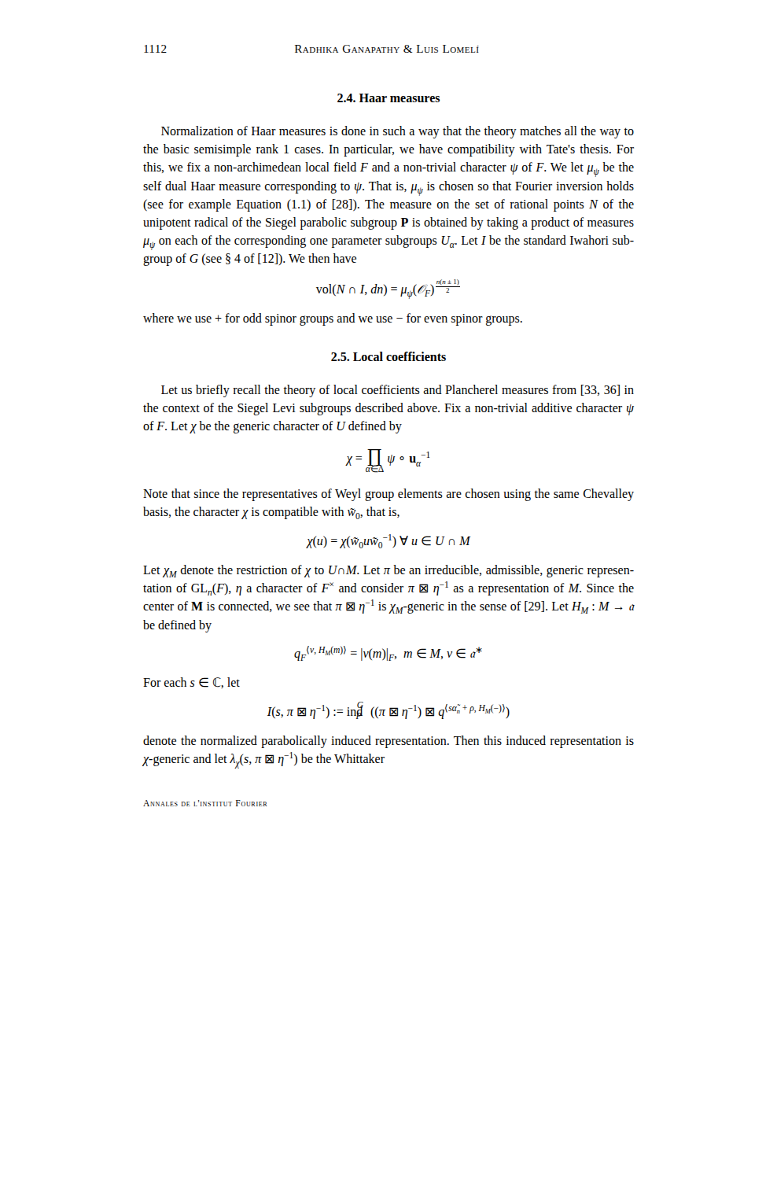1112 Radhika Ganapathy & Luis Lomelí
2.4. Haar measures
Normalization of Haar measures is done in such a way that the theory matches all the way to the basic semisimple rank 1 cases. In particular, we have compatibility with Tate's thesis. For this, we fix a non-archimedean local field F and a non-trivial character ψ of F. We let μψ be the self dual Haar measure corresponding to ψ. That is, μψ is chosen so that Fourier inversion holds (see for example Equation (1.1) of [28]). The measure on the set of rational points N of the unipotent radical of the Siegel parabolic subgroup P is obtained by taking a product of measures μψ on each of the corresponding one parameter subgroups Uα. Let I be the standard Iwahori subgroup of G (see § 4 of [12]). We then have
vol(N ∩ I, dn) = μψ(𝒪F)n(n ± 1) 2
where we use + for odd spinor groups and we use − for even spinor groups.
2.5. Local coefficients
Let us briefly recall the theory of local coefficients and Plancherel measures from [33, 36] in the context of the Siegel Levi subgroups described above. Fix a non-trivial additive character ψ of F. Let χ be the generic character of U defined by
χ = ∏ α∈Δ ψ ∘ uα−1
Note that since the representatives of Weyl group elements are chosen using the same Chevalley basis, the character χ is compatible with w̃0, that is,
χ(u) = χ(w̃0uw̃0−1) ∀ u ∈ U ∩ M
Let χM denote the restriction of χ to U∩M. Let π be an irreducible, admissible, generic representation of GLn(F), η a character of F× and consider π ⊠ η−1 as a representation of M. Since the center of M is connected, we see that π ⊠ η−1 is χM-generic in the sense of [29]. Let HM : M → 𝔞 be defined by
qF⟨ν, HM(m)⟩ = |ν(m)|F, m ∈ M, ν ∈ 𝔞∗
For each s ∈ ℂ, let
I(s, π ⊠ η−1) := ind PG((π ⊠ η−1) ⊠ q⟨sα̃n + ρ, HM(−)⟩)
denote the normalized parabolically induced representation. Then this induced representation is χ-generic and let λχ(s, π ⊠ η−1) be the Whittaker
Annales de l'institut Fourier